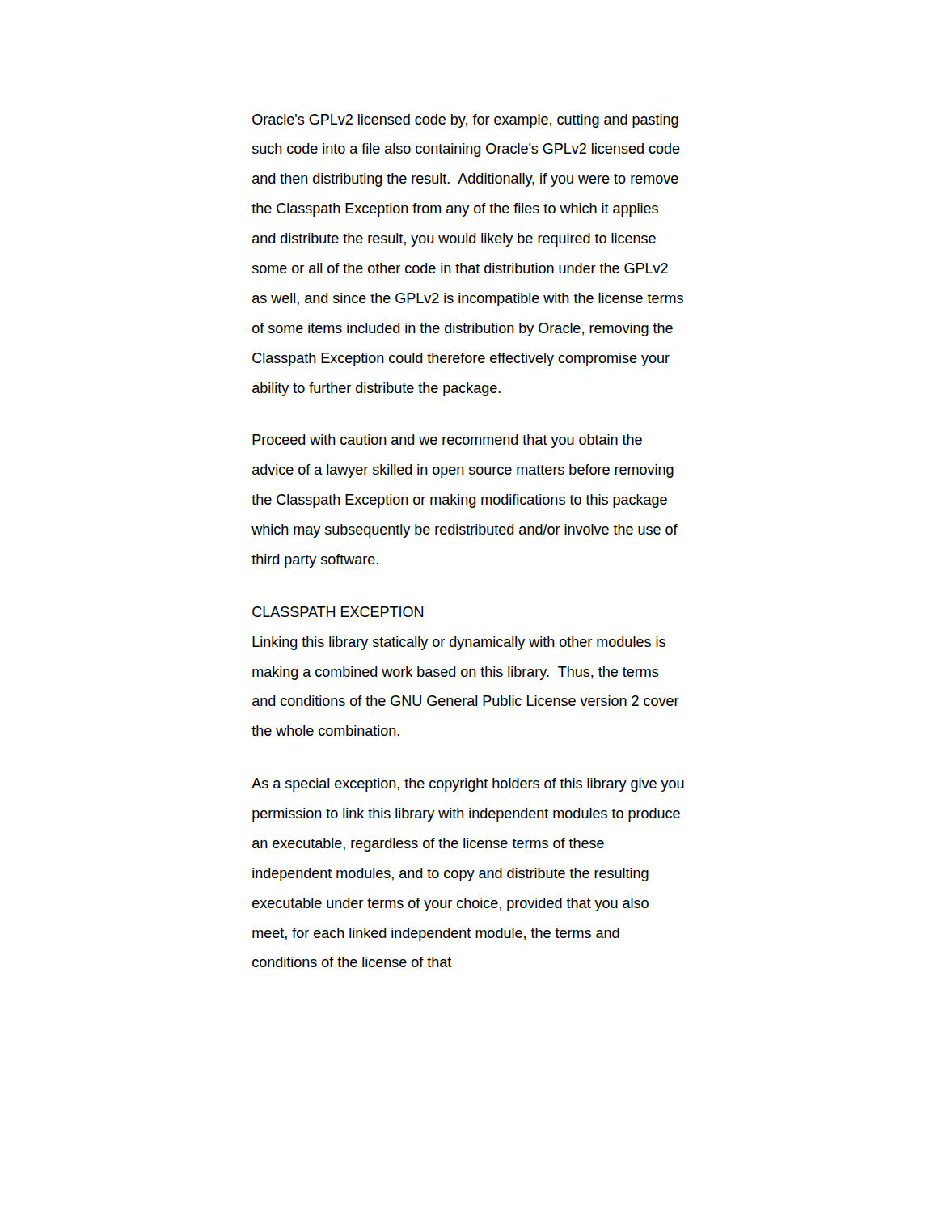Oracle's GPLv2 licensed code by, for example, cutting and pasting such code into a file also containing Oracle's GPLv2 licensed code and then distributing the result. Additionally, if you were to remove the Classpath Exception from any of the files to which it applies and distribute the result, you would likely be required to license some or all of the other code in that distribution under the GPLv2 as well, and since the GPLv2 is incompatible with the license terms of some items included in the distribution by Oracle, removing the Classpath Exception could therefore effectively compromise your ability to further distribute the package.
Proceed with caution and we recommend that you obtain the advice of a lawyer skilled in open source matters before removing the Classpath Exception or making modifications to this package which may subsequently be redistributed and/or involve the use of third party software.
CLASSPATH EXCEPTION
Linking this library statically or dynamically with other modules is making a combined work based on this library. Thus, the terms and conditions of the GNU General Public License version 2 cover the whole combination.
As a special exception, the copyright holders of this library give you permission to link this library with independent modules to produce an executable, regardless of the license terms of these independent modules, and to copy and distribute the resulting executable under terms of your choice, provided that you also meet, for each linked independent module, the terms and conditions of the license of that